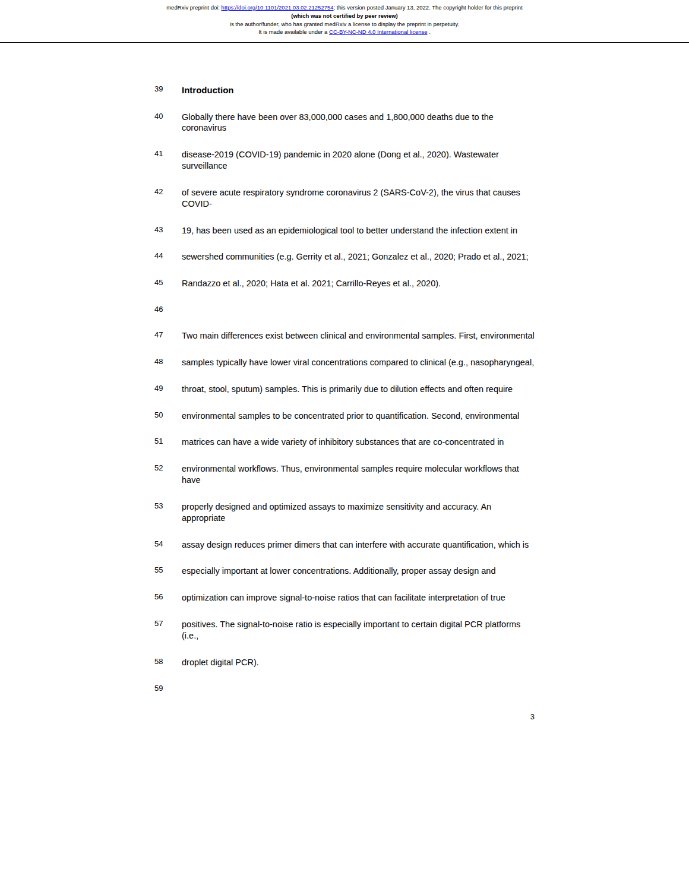medRxiv preprint doi: https://doi.org/10.1101/2021.03.02.21252754; this version posted January 13, 2022. The copyright holder for this preprint
(which was not certified by peer review)
is the author/funder, who has granted medRxiv a license to display the preprint in perpetuity.
It is made available under a CC-BY-NC-ND 4.0 International license .
39
Introduction
40
Globally there have been over 83,000,000 cases and 1,800,000 deaths due to the coronavirus
41
disease-2019 (COVID-19) pandemic in 2020 alone (Dong et al., 2020). Wastewater surveillance
42
of severe acute respiratory syndrome coronavirus 2 (SARS-CoV-2), the virus that causes COVID-
43
19, has been used as an epidemiological tool to better understand the infection extent in
44
sewershed communities (e.g. Gerrity et al., 2021; Gonzalez et al., 2020; Prado et al., 2021;
45
Randazzo et al., 2020; Hata et al. 2021; Carrillo-Reyes et al., 2020).
46
47
Two main differences exist between clinical and environmental samples. First, environmental
48
samples typically have lower viral concentrations compared to clinical (e.g., nasopharyngeal,
49
throat, stool, sputum) samples. This is primarily due to dilution effects and often require
50
environmental samples to be concentrated prior to quantification. Second, environmental
51
matrices can have a wide variety of inhibitory substances that are co-concentrated in
52
environmental workflows. Thus, environmental samples require molecular workflows that have
53
properly designed and optimized assays to maximize sensitivity and accuracy. An appropriate
54
assay design reduces primer dimers that can interfere with accurate quantification, which is
55
especially important at lower concentrations. Additionally, proper assay design and
56
optimization can improve signal-to-noise ratios that can facilitate interpretation of true
57
positives. The signal-to-noise ratio is especially important to certain digital PCR platforms (i.e.,
58
droplet digital PCR).
59
3